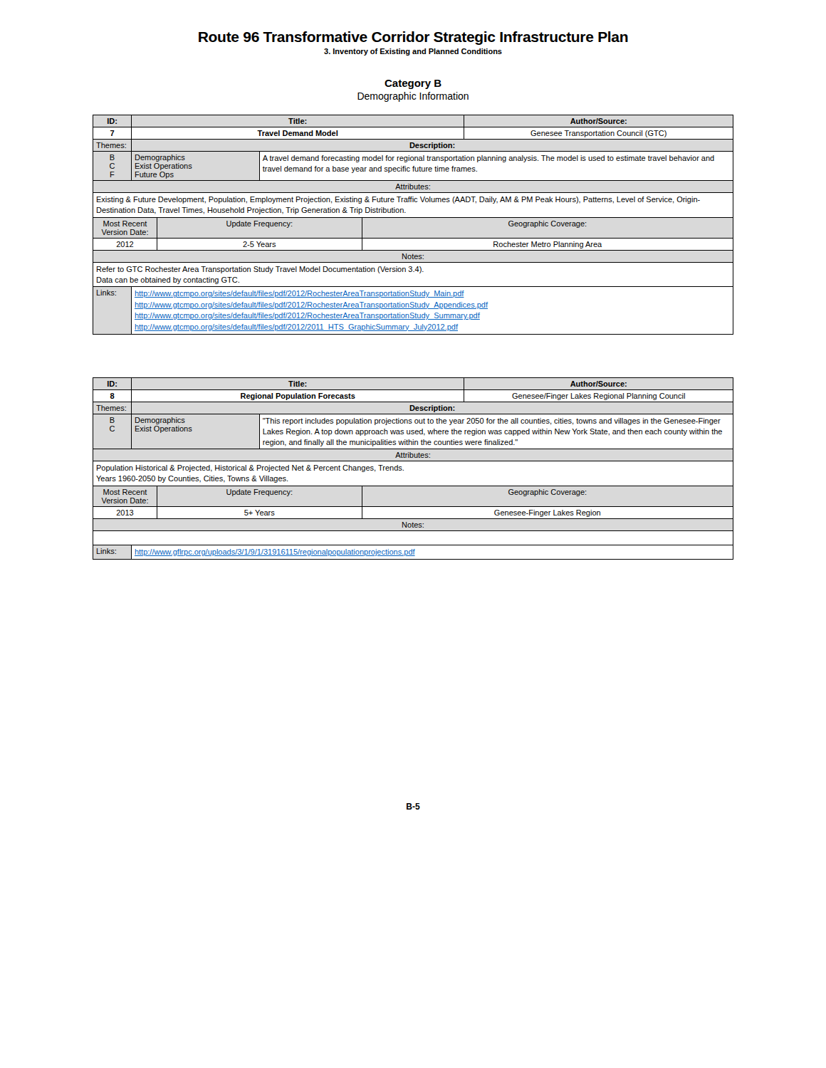Route 96 Transformative Corridor Strategic Infrastructure Plan
3. Inventory of Existing and Planned Conditions
Category B
Demographic Information
| ID: | Title: | Author/Source: |
| 7 | Travel Demand Model | Genesee Transportation Council (GTC) |
| Themes: | Description: |
| B C F | Demographics Exist Operations Future Ops | A travel demand forecasting model for regional transportation planning analysis. The model is used to estimate travel behavior and travel demand for a base year and specific future time frames. |
| Attributes: |
| Existing & Future Development, Population, Employment Projection, Existing & Future Traffic Volumes (AADT, Daily, AM & PM Peak Hours), Patterns, Level of Service, Origin-Destination Data, Travel Times, Household Projection, Trip Generation & Trip Distribution. |
| Most Recent Version Date: | Update Frequency: | Geographic Coverage: |
| 2012 | 2-5 Years | Rochester Metro Planning Area |
| Notes: |
| Refer to GTC Rochester Area Transportation Study Travel Model Documentation (Version 3.4). Data can be obtained by contacting GTC. |
| Links: | http://www.gtcmpo.org/sites/default/files/pdf/2012/RochesterAreaTransportationStudy_Main.pdf http://www.gtcmpo.org/sites/default/files/pdf/2012/RochesterAreaTransportationStudy_Appendices.pdf http://www.gtcmpo.org/sites/default/files/pdf/2012/RochesterAreaTransportationStudy_Summary.pdf http://www.gtcmpo.org/sites/default/files/pdf/2012/2011_HTS_GraphicSummary_July2012.pdf |
| ID: | Title: | Author/Source: |
| 8 | Regional Population Forecasts | Genesee/Finger Lakes Regional Planning Council |
| Themes: | Description: |
| B C | Demographics Exist Operations | "This report includes population projections out to the year 2050 for the all counties, cities, towns and villages in the Genesee-Finger Lakes Region. A top down approach was used, where the region was capped within New York State, and then each county within the region, and finally all the municipalities within the counties were finalized." |
| Attributes: |
| Population Historical & Projected, Historical & Projected Net & Percent Changes, Trends. Years 1960-2050 by Counties, Cities, Towns & Villages. |
| Most Recent Version Date: | Update Frequency: | Geographic Coverage: |
| 2013 | 5+ Years | Genesee-Finger Lakes Region |
| Notes: |
| Links: | http://www.gflrpc.org/uploads/3/1/9/1/31916115/regionalpopulationprojections.pdf |
B-5